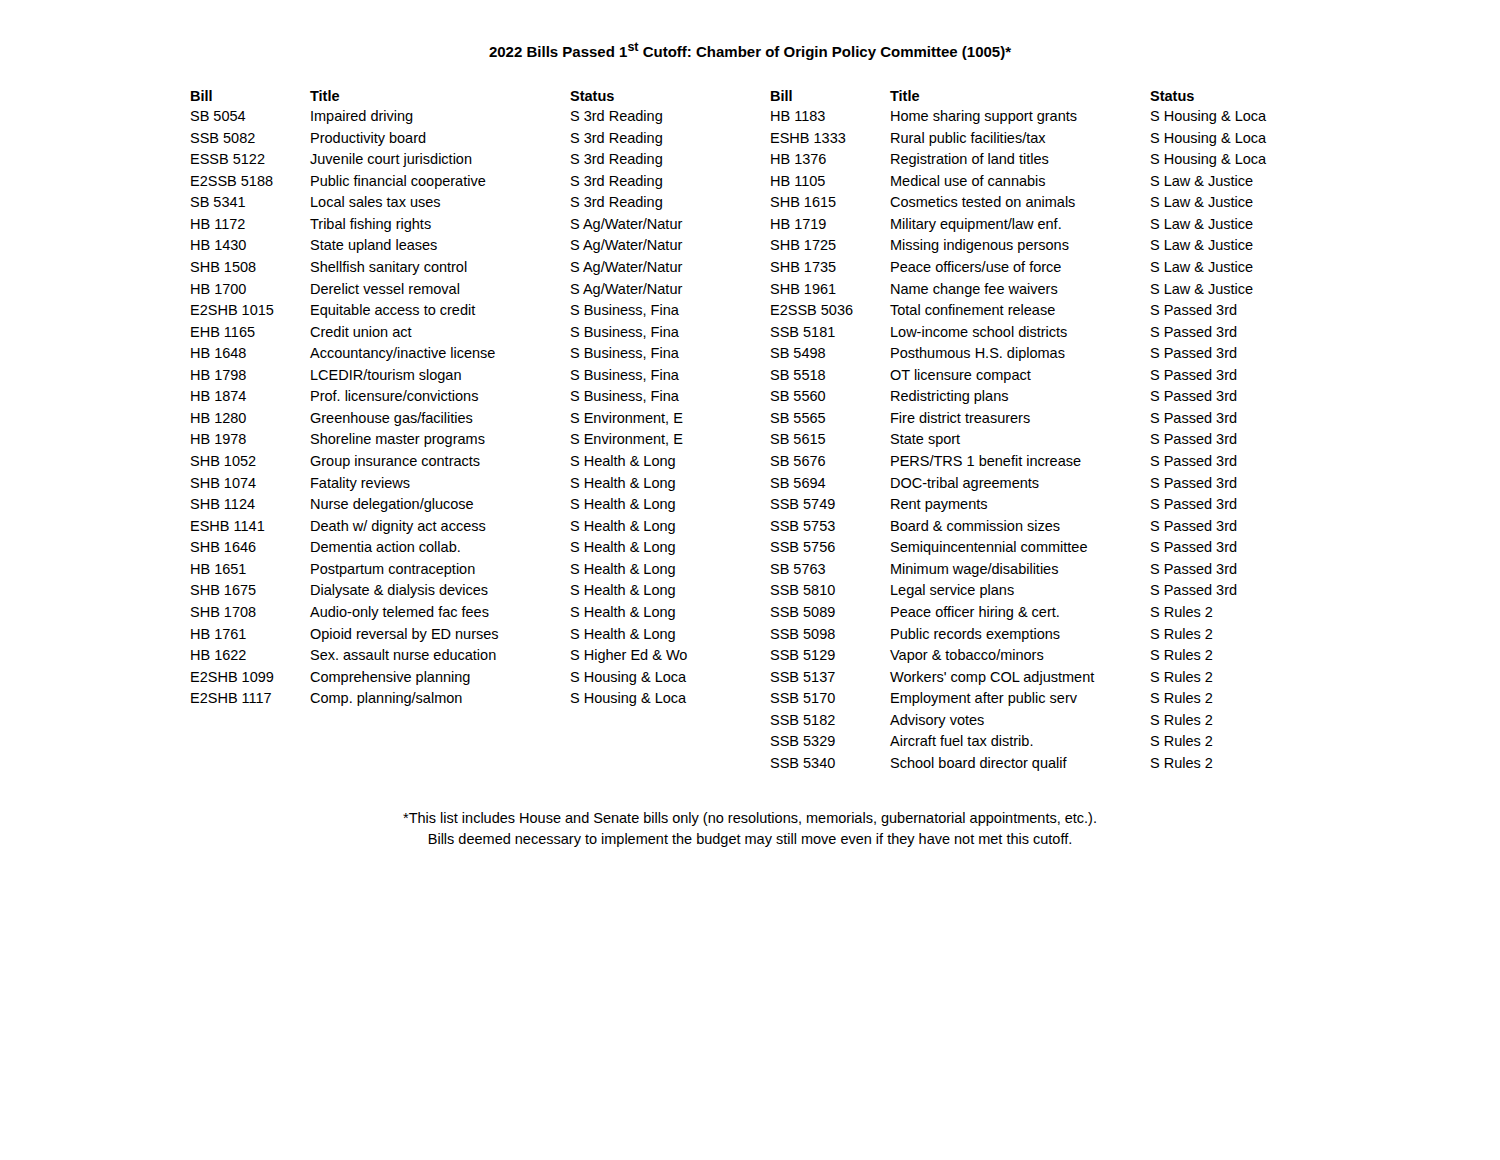2022 Bills Passed 1st Cutoff: Chamber of Origin Policy Committee (1005)*
| Bill | Title | Status |
| --- | --- | --- |
| SB 5054 | Impaired driving | S 3rd Reading |
| SSB 5082 | Productivity board | S 3rd Reading |
| ESSB 5122 | Juvenile court jurisdiction | S 3rd Reading |
| E2SSB 5188 | Public financial cooperative | S 3rd Reading |
| SB 5341 | Local sales tax uses | S 3rd Reading |
| HB 1172 | Tribal fishing rights | S Ag/Water/Natur |
| HB 1430 | State upland leases | S Ag/Water/Natur |
| SHB 1508 | Shellfish sanitary control | S Ag/Water/Natur |
| HB 1700 | Derelict vessel removal | S Ag/Water/Natur |
| E2SHB 1015 | Equitable access to credit | S Business, Fina |
| EHB 1165 | Credit union act | S Business, Fina |
| HB 1648 | Accountancy/inactive license | S Business, Fina |
| HB 1798 | LCEDIR/tourism slogan | S Business, Fina |
| HB 1874 | Prof. licensure/convictions | S Business, Fina |
| HB 1280 | Greenhouse gas/facilities | S Environment, E |
| HB 1978 | Shoreline master programs | S Environment, E |
| SHB 1052 | Group insurance contracts | S Health & Long |
| SHB 1074 | Fatality reviews | S Health & Long |
| SHB 1124 | Nurse delegation/glucose | S Health & Long |
| ESHB 1141 | Death w/ dignity act access | S Health & Long |
| SHB 1646 | Dementia action collab. | S Health & Long |
| HB 1651 | Postpartum contraception | S Health & Long |
| SHB 1675 | Dialysate & dialysis devices | S Health & Long |
| SHB 1708 | Audio-only telemed fac fees | S Health & Long |
| HB 1761 | Opioid reversal by ED nurses | S Health & Long |
| HB 1622 | Sex. assault nurse education | S Higher Ed & Wo |
| E2SHB 1099 | Comprehensive planning | S Housing & Loca |
| E2SHB 1117 | Comp. planning/salmon | S Housing & Loca |
| Bill | Title | Status |
| --- | --- | --- |
| HB 1183 | Home sharing support grants | S Housing & Loca |
| ESHB 1333 | Rural public facilities/tax | S Housing & Loca |
| HB 1376 | Registration of land titles | S Housing & Loca |
| HB 1105 | Medical use of cannabis | S Law & Justice |
| SHB 1615 | Cosmetics tested on animals | S Law & Justice |
| HB 1719 | Military equipment/law enf. | S Law & Justice |
| SHB 1725 | Missing indigenous persons | S Law & Justice |
| SHB 1735 | Peace officers/use of force | S Law & Justice |
| SHB 1961 | Name change fee waivers | S Law & Justice |
| E2SSB 5036 | Total confinement release | S Passed 3rd |
| SSB 5181 | Low-income school districts | S Passed 3rd |
| SB 5498 | Posthumous H.S. diplomas | S Passed 3rd |
| SB 5518 | OT licensure compact | S Passed 3rd |
| SB 5560 | Redistricting plans | S Passed 3rd |
| SB 5565 | Fire district treasurers | S Passed 3rd |
| SB 5615 | State sport | S Passed 3rd |
| SB 5676 | PERS/TRS 1 benefit increase | S Passed 3rd |
| SB 5694 | DOC-tribal agreements | S Passed 3rd |
| SSB 5749 | Rent payments | S Passed 3rd |
| SSB 5753 | Board & commission sizes | S Passed 3rd |
| SSB 5756 | Semiquincentennial committee | S Passed 3rd |
| SB 5763 | Minimum wage/disabilities | S Passed 3rd |
| SSB 5810 | Legal service plans | S Passed 3rd |
| SSB 5089 | Peace officer hiring & cert. | S Rules 2 |
| SSB 5098 | Public records exemptions | S Rules 2 |
| SSB 5129 | Vapor & tobacco/minors | S Rules 2 |
| SSB 5137 | Workers' comp COL adjustment | S Rules 2 |
| SSB 5170 | Employment after public serv | S Rules 2 |
| SSB 5182 | Advisory votes | S Rules 2 |
| SSB 5329 | Aircraft fuel tax distrib. | S Rules 2 |
| SSB 5340 | School board director qualif | S Rules 2 |
*This list includes House and Senate bills only (no resolutions, memorials, gubernatorial appointments, etc.).
Bills deemed necessary to implement the budget may still move even if they have not met this cutoff.